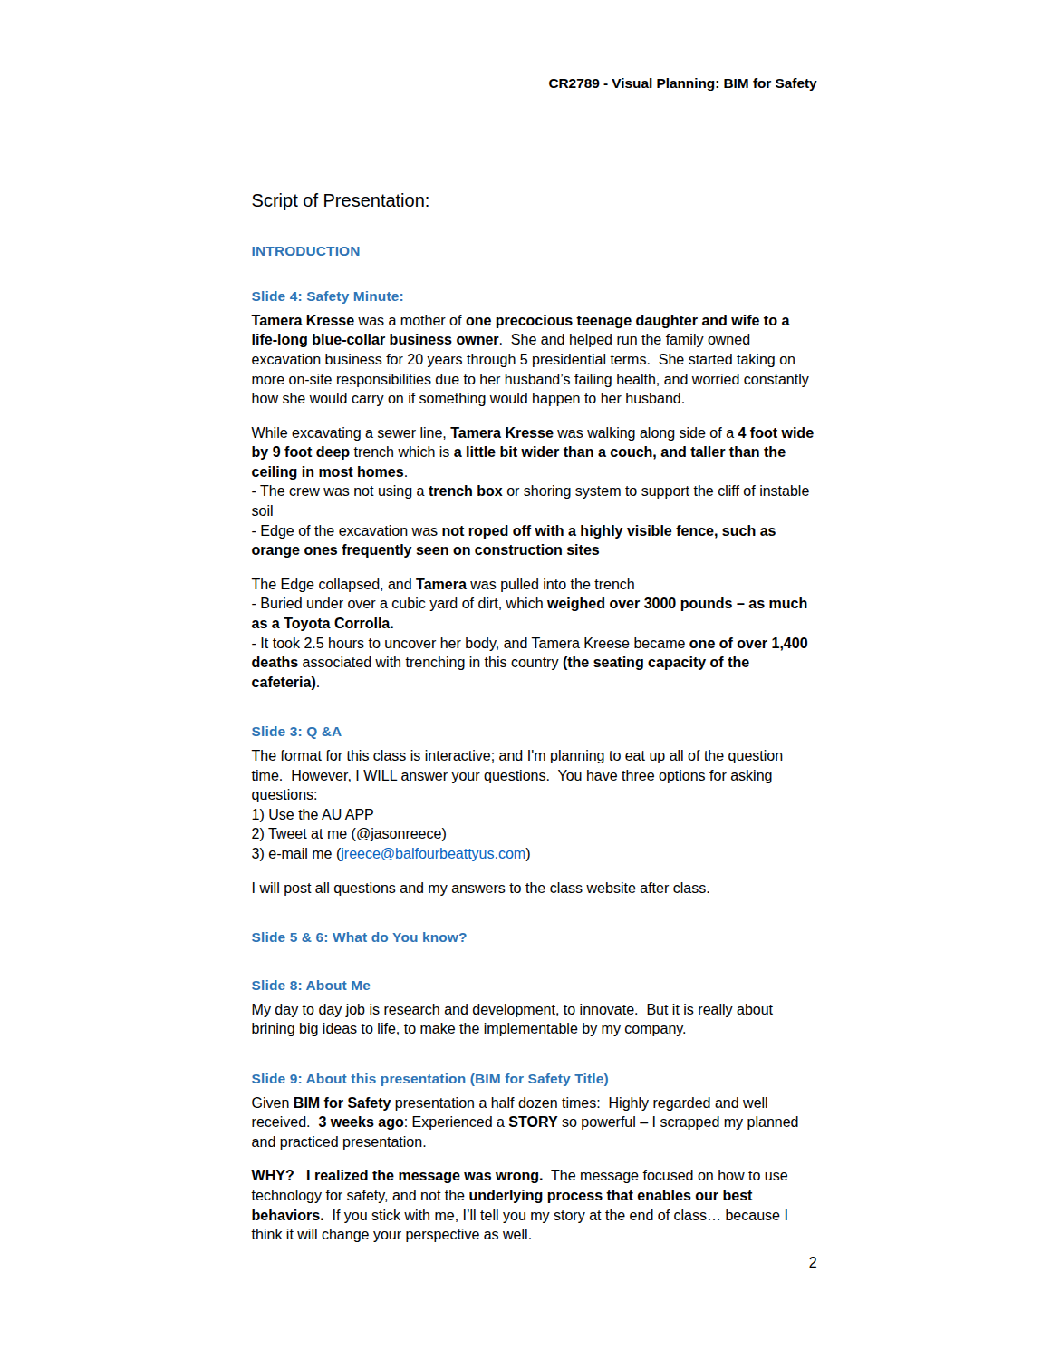CR2789 - Visual Planning: BIM for Safety
Script of Presentation:
INTRODUCTION
Slide 4: Safety Minute:
Tamera Kresse was a mother of one precocious teenage daughter and wife to a life-long blue-collar business owner. She and helped run the family owned excavation business for 20 years through 5 presidential terms. She started taking on more on-site responsibilities due to her husband’s failing health, and worried constantly how she would carry on if something would happen to her husband.
While excavating a sewer line, Tamera Kresse was walking along side of a 4 foot wide by 9 foot deep trench which is a little bit wider than a couch, and taller than the ceiling in most homes.
- The crew was not using a trench box or shoring system to support the cliff of instable soil
- Edge of the excavation was not roped off with a highly visible fence, such as orange ones frequently seen on construction sites
The Edge collapsed, and Tamera was pulled into the trench
- Buried under over a cubic yard of dirt, which weighed over 3000 pounds – as much as a Toyota Corrolla.
- It took 2.5 hours to uncover her body, and Tamera Kreese became one of over 1,400 deaths associated with trenching in this country (the seating capacity of the cafeteria).
Slide 3: Q &A
The format for this class is interactive; and I'm planning to eat up all of the question time. However, I WILL answer your questions. You have three options for asking questions:
1) Use the AU APP
2) Tweet at me (@jasonreece)
3) e-mail me (jreece@balfourbeattyus.com)
I will post all questions and my answers to the class website after class.
Slide 5 & 6: What do You know?
Slide 8: About Me
My day to day job is research and development, to innovate. But it is really about brining big ideas to life, to make the implementable by my company.
Slide 9: About this presentation (BIM for Safety Title)
Given BIM for Safety presentation a half dozen times: Highly regarded and well received. 3 weeks ago: Experienced a STORY so powerful – I scrapped my planned and practiced presentation.
WHY? I realized the message was wrong. The message focused on how to use technology for safety, and not the underlying process that enables our best behaviors. If you stick with me, I’ll tell you my story at the end of class… because I think it will change your perspective as well.
2